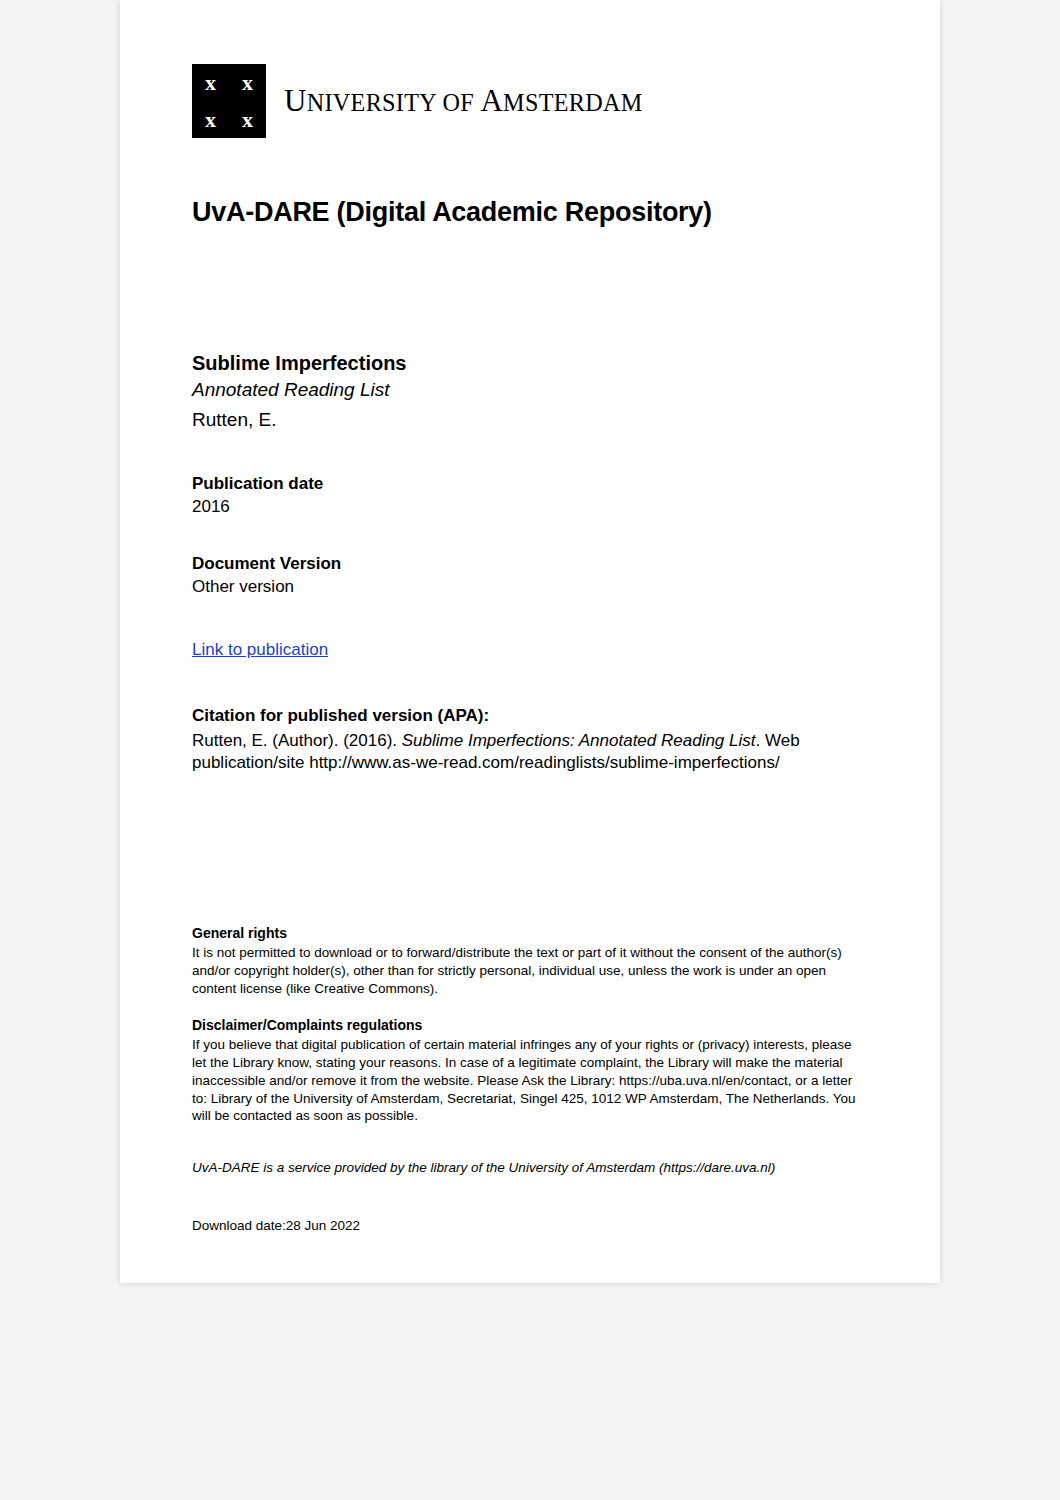xxxx
UNIVERSITY OF AMSTERDAM
UvA-DARE (Digital Academic Repository)
Sublime Imperfections
Annotated Reading List
Rutten, E.
Publication date
2016
Document Version
Other version
Link to publication
Citation for published version (APA):
Rutten, E. (Author). (2016). Sublime Imperfections: Annotated Reading List. Web publication/site http://www.as-we-read.com/readinglists/sublime-imperfections/
General rights
It is not permitted to download or to forward/distribute the text or part of it without the consent of the author(s) and/or copyright holder(s), other than for strictly personal, individual use, unless the work is under an open content license (like Creative Commons).
Disclaimer/Complaints regulations
If you believe that digital publication of certain material infringes any of your rights or (privacy) interests, please let the Library know, stating your reasons. In case of a legitimate complaint, the Library will make the material inaccessible and/or remove it from the website. Please Ask the Library: https://uba.uva.nl/en/contact, or a letter to: Library of the University of Amsterdam, Secretariat, Singel 425, 1012 WP Amsterdam, The Netherlands. You will be contacted as soon as possible.
UvA-DARE is a service provided by the library of the University of Amsterdam (https://dare.uva.nl)
Download date:28 Jun 2022